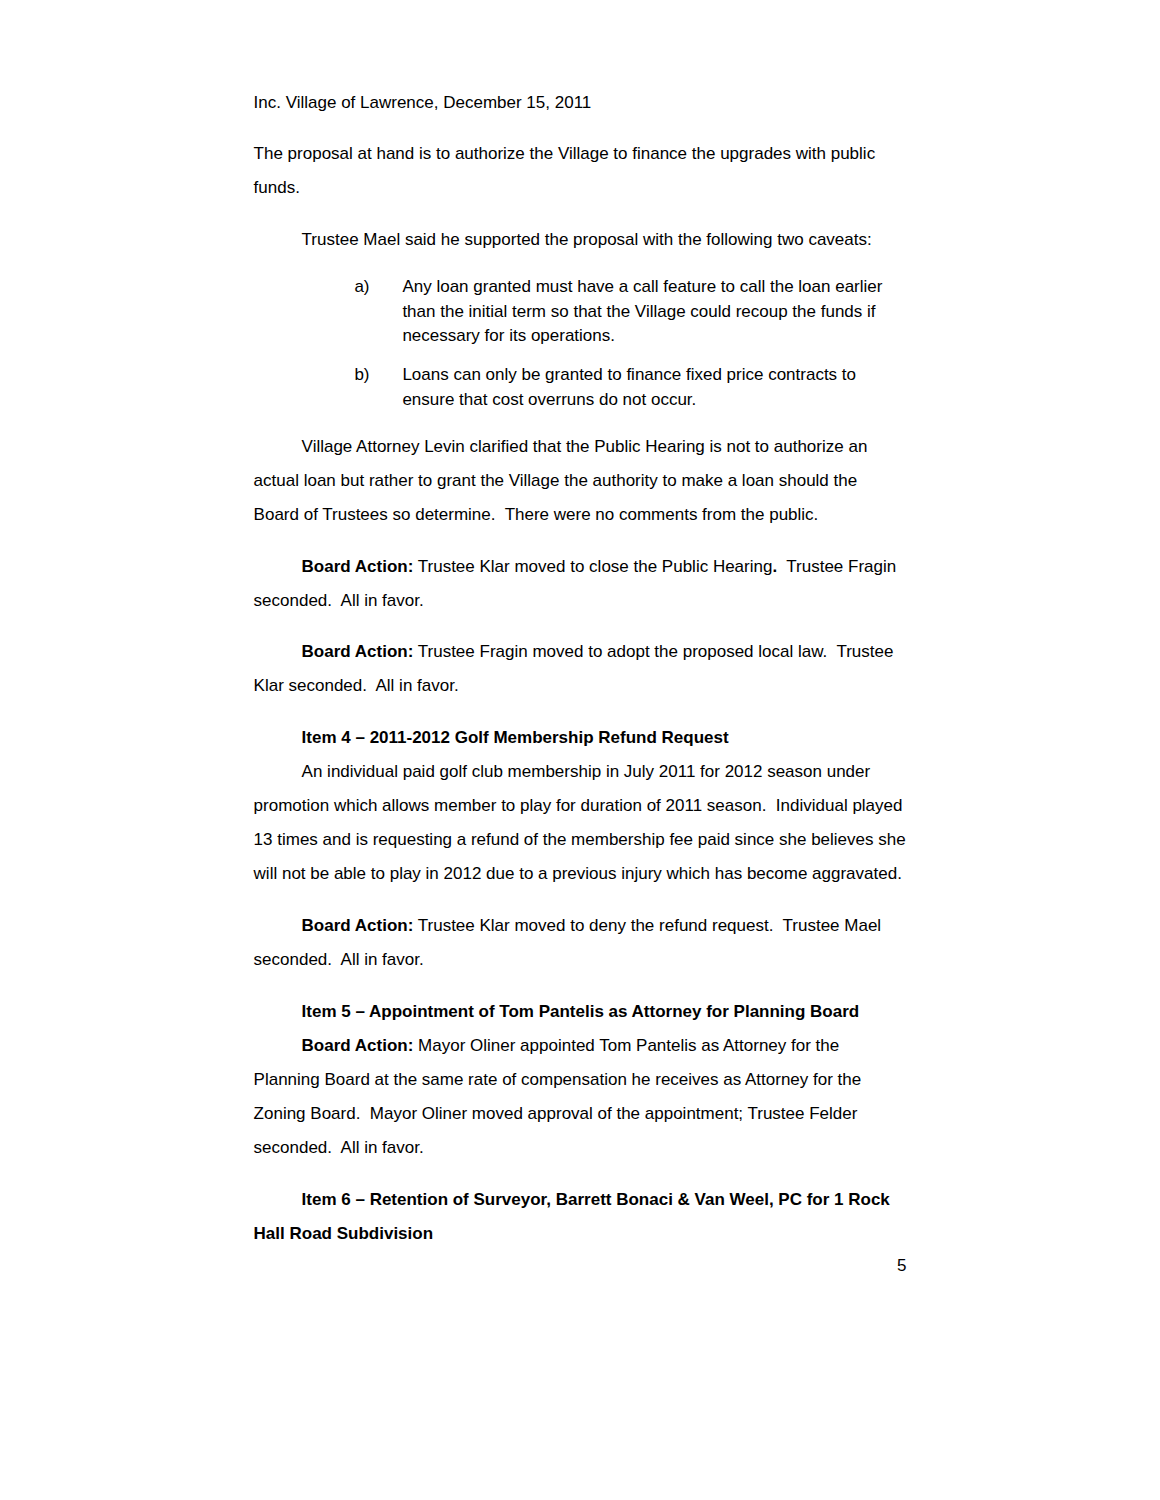Inc. Village of Lawrence, December 15, 2011
The proposal at hand is to authorize the Village to finance the upgrades with public funds.
Trustee Mael said he supported the proposal with the following two caveats:
a) Any loan granted must have a call feature to call the loan earlier than the initial term so that the Village could recoup the funds if necessary for its operations.
b) Loans can only be granted to finance fixed price contracts to ensure that cost overruns do not occur.
Village Attorney Levin clarified that the Public Hearing is not to authorize an actual loan but rather to grant the Village the authority to make a loan should the Board of Trustees so determine. There were no comments from the public.
Board Action: Trustee Klar moved to close the Public Hearing. Trustee Fragin seconded. All in favor.
Board Action: Trustee Fragin moved to adopt the proposed local law. Trustee Klar seconded. All in favor.
Item 4 – 2011-2012 Golf Membership Refund Request
An individual paid golf club membership in July 2011 for 2012 season under promotion which allows member to play for duration of 2011 season. Individual played 13 times and is requesting a refund of the membership fee paid since she believes she will not be able to play in 2012 due to a previous injury which has become aggravated.
Board Action: Trustee Klar moved to deny the refund request. Trustee Mael seconded. All in favor.
Item 5 – Appointment of Tom Pantelis as Attorney for Planning Board
Board Action: Mayor Oliner appointed Tom Pantelis as Attorney for the Planning Board at the same rate of compensation he receives as Attorney for the Zoning Board. Mayor Oliner moved approval of the appointment; Trustee Felder seconded. All in favor.
Item 6 – Retention of Surveyor, Barrett Bonaci & Van Weel, PC for 1 Rock Hall Road Subdivision
5